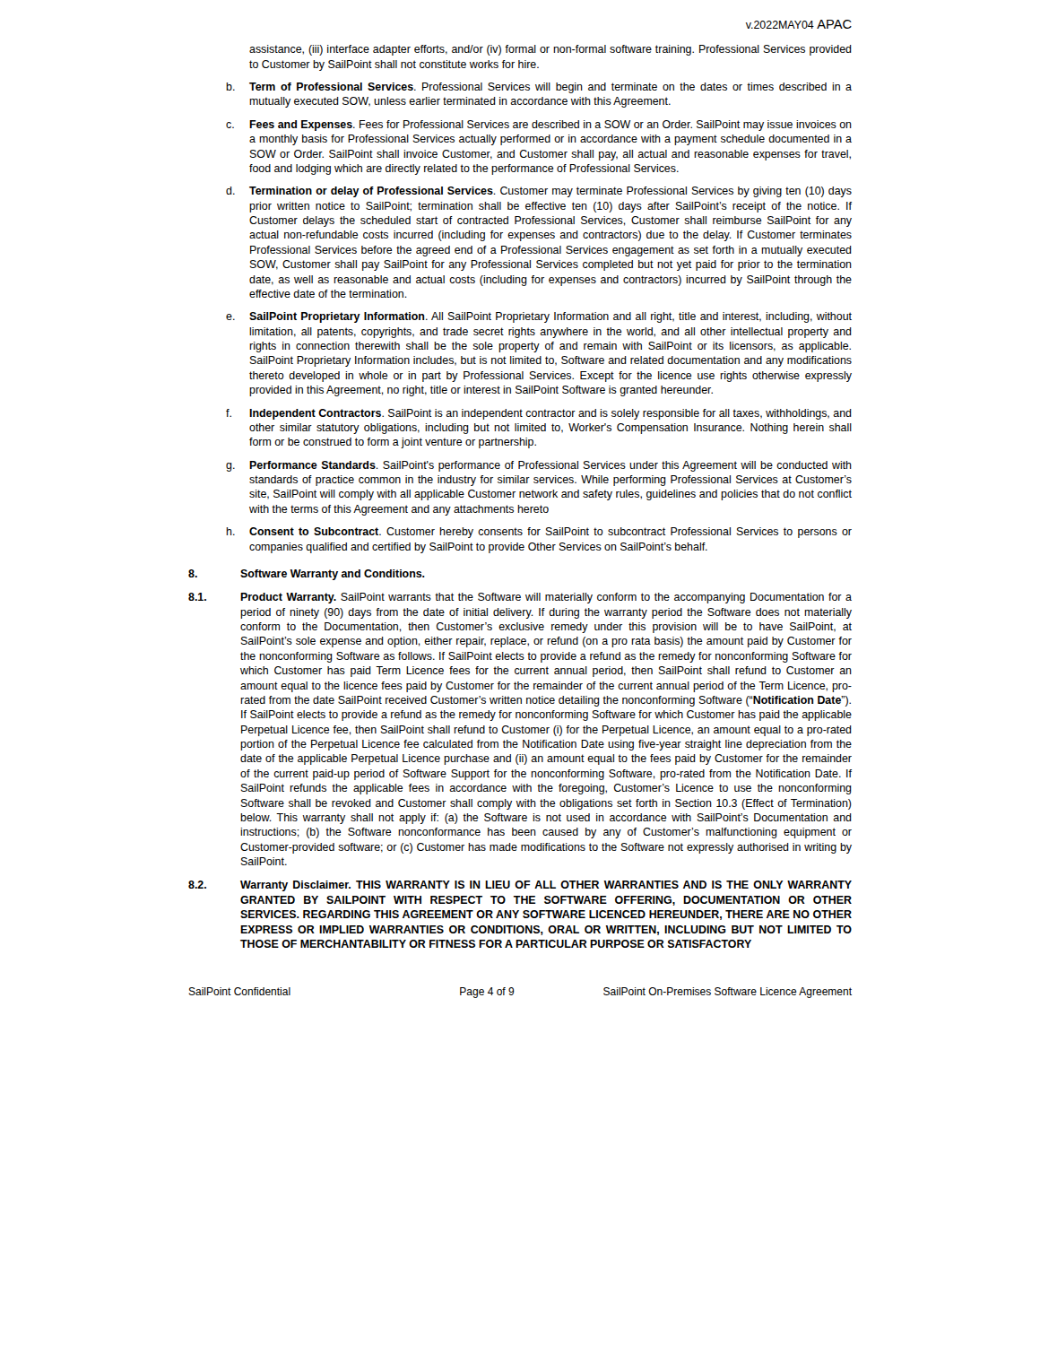v.2022MAY04 APAC
assistance, (iii) interface adapter efforts, and/or (iv) formal or non-formal software training. Professional Services provided to Customer by SailPoint shall not constitute works for hire.
b.
Term of Professional Services. Professional Services will begin and terminate on the dates or times described in a mutually executed SOW, unless earlier terminated in accordance with this Agreement.
c.
Fees and Expenses. Fees for Professional Services are described in a SOW or an Order. SailPoint may issue invoices on a monthly basis for Professional Services actually performed or in accordance with a payment schedule documented in a SOW or Order. SailPoint shall invoice Customer, and Customer shall pay, all actual and reasonable expenses for travel, food and lodging which are directly related to the performance of Professional Services.
d.
Termination or delay of Professional Services. Customer may terminate Professional Services by giving ten (10) days prior written notice to SailPoint; termination shall be effective ten (10) days after SailPoint’s receipt of the notice. If Customer delays the scheduled start of contracted Professional Services, Customer shall reimburse SailPoint for any actual non-refundable costs incurred (including for expenses and contractors) due to the delay. If Customer terminates Professional Services before the agreed end of a Professional Services engagement as set forth in a mutually executed SOW, Customer shall pay SailPoint for any Professional Services completed but not yet paid for prior to the termination date, as well as reasonable and actual costs (including for expenses and contractors) incurred by SailPoint through the effective date of the termination.
e.
SailPoint Proprietary Information. All SailPoint Proprietary Information and all right, title and interest, including, without limitation, all patents, copyrights, and trade secret rights anywhere in the world, and all other intellectual property and rights in connection therewith shall be the sole property of and remain with SailPoint or its licensors, as applicable. SailPoint Proprietary Information includes, but is not limited to, Software and related documentation and any modifications thereto developed in whole or in part by Professional Services. Except for the licence use rights otherwise expressly provided in this Agreement, no right, title or interest in SailPoint Software is granted hereunder.
f.
Independent Contractors. SailPoint is an independent contractor and is solely responsible for all taxes, withholdings, and other similar statutory obligations, including but not limited to, Worker's Compensation Insurance. Nothing herein shall form or be construed to form a joint venture or partnership.
g.
Performance Standards. SailPoint's performance of Professional Services under this Agreement will be conducted with standards of practice common in the industry for similar services. While performing Professional Services at Customer’s site, SailPoint will comply with all applicable Customer network and safety rules, guidelines and policies that do not conflict with the terms of this Agreement and any attachments hereto
h.
Consent to Subcontract. Customer hereby consents for SailPoint to subcontract Professional Services to persons or companies qualified and certified by SailPoint to provide Other Services on SailPoint’s behalf.
8.
Software Warranty and Conditions.
8.1.
Product Warranty. SailPoint warrants that the Software will materially conform to the accompanying Documentation for a period of ninety (90) days from the date of initial delivery. If during the warranty period the Software does not materially conform to the Documentation, then Customer’s exclusive remedy under this provision will be to have SailPoint, at SailPoint’s sole expense and option, either repair, replace, or refund (on a pro rata basis) the amount paid by Customer for the nonconforming Software as follows. If SailPoint elects to provide a refund as the remedy for nonconforming Software for which Customer has paid Term Licence fees for the current annual period, then SailPoint shall refund to Customer an amount equal to the licence fees paid by Customer for the remainder of the current annual period of the Term Licence, pro-rated from the date SailPoint received Customer’s written notice detailing the nonconforming Software (“Notification Date”). If SailPoint elects to provide a refund as the remedy for nonconforming Software for which Customer has paid the applicable Perpetual Licence fee, then SailPoint shall refund to Customer (i) for the Perpetual Licence, an amount equal to a pro-rated portion of the Perpetual Licence fee calculated from the Notification Date using five-year straight line depreciation from the date of the applicable Perpetual Licence purchase and (ii) an amount equal to the fees paid by Customer for the remainder of the current paid-up period of Software Support for the nonconforming Software, pro-rated from the Notification Date. If SailPoint refunds the applicable fees in accordance with the foregoing, Customer’s Licence to use the nonconforming Software shall be revoked and Customer shall comply with the obligations set forth in Section 10.3 (Effect of Termination) below. This warranty shall not apply if: (a) the Software is not used in accordance with SailPoint’s Documentation and instructions; (b) the Software nonconformance has been caused by any of Customer’s malfunctioning equipment or Customer-provided software; or (c) Customer has made modifications to the Software not expressly authorised in writing by SailPoint.
8.2.
Warranty Disclaimer. THIS WARRANTY IS IN LIEU OF ALL OTHER WARRANTIES AND IS THE ONLY WARRANTY GRANTED BY SAILPOINT WITH RESPECT TO THE SOFTWARE OFFERING, DOCUMENTATION OR OTHER SERVICES. REGARDING THIS AGREEMENT OR ANY SOFTWARE LICENCED HEREUNDER, THERE ARE NO OTHER EXPRESS OR IMPLIED WARRANTIES OR CONDITIONS, ORAL OR WRITTEN, INCLUDING BUT NOT LIMITED TO THOSE OF MERCHANTABILITY OR FITNESS FOR A PARTICULAR PURPOSE OR SATISFACTORY
SailPoint Confidential
Page 4 of 9
SailPoint On-Premises Software Licence Agreement